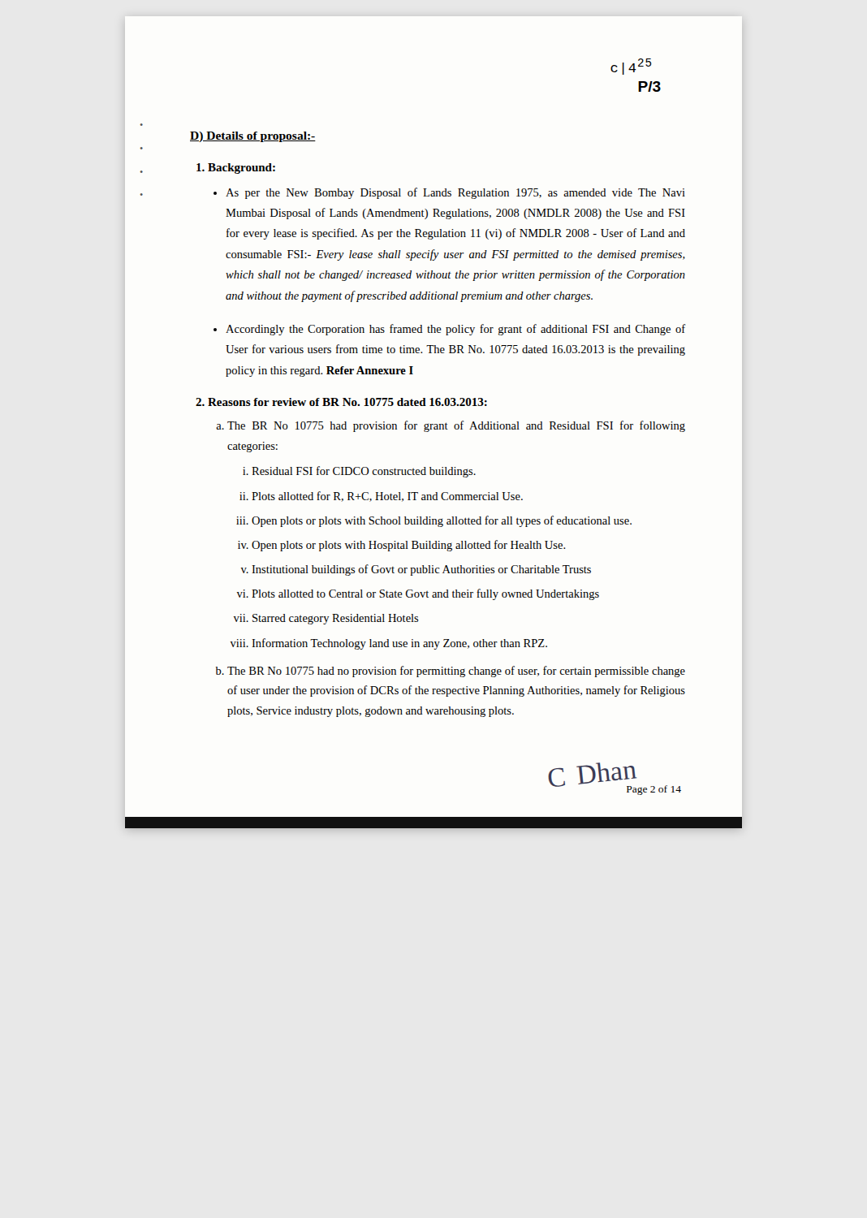•
•
•
•
c|425
P/3
D) Details of proposal:-
Background:
As per the New Bombay Disposal of Lands Regulation 1975, as amended vide The Navi Mumbai Disposal of Lands (Amendment) Regulations, 2008 (NMDLR 2008) the Use and FSI for every lease is specified. As per the Regulation 11 (vi) of NMDLR 2008 - User of Land and consumable FSI:- Every lease shall specify user and FSI permitted to the demised premises, which shall not be changed/ increased without the prior written permission of the Corporation and without the payment of prescribed additional premium and other charges.
Accordingly the Corporation has framed the policy for grant of additional FSI and Change of User for various users from time to time. The BR No. 10775 dated 16.03.2013 is the prevailing policy in this regard. Refer Annexure I
Reasons for review of BR No. 10775 dated 16.03.2013:
The BR No 10775 had provision for grant of Additional and Residual FSI for following categories:
Residual FSI for CIDCO constructed buildings.
Plots allotted for R, R+C, Hotel, IT and Commercial Use.
Open plots or plots with School building allotted for all types of educational use.
Open plots or plots with Hospital Building allotted for Health Use.
Institutional buildings of Govt or public Authorities or Charitable Trusts
Plots allotted to Central or State Govt and their fully owned Undertakings
Starred category Residential Hotels
Information Technology land use in any Zone, other than RPZ.
The BR No 10775 had no provision for permitting change of user, for certain permissible change of user under the provision of DCRs of the respective Planning Authorities, namely for Religious plots, Service industry plots, godown and warehousing plots.
C  Dhan
Page 2 of 14